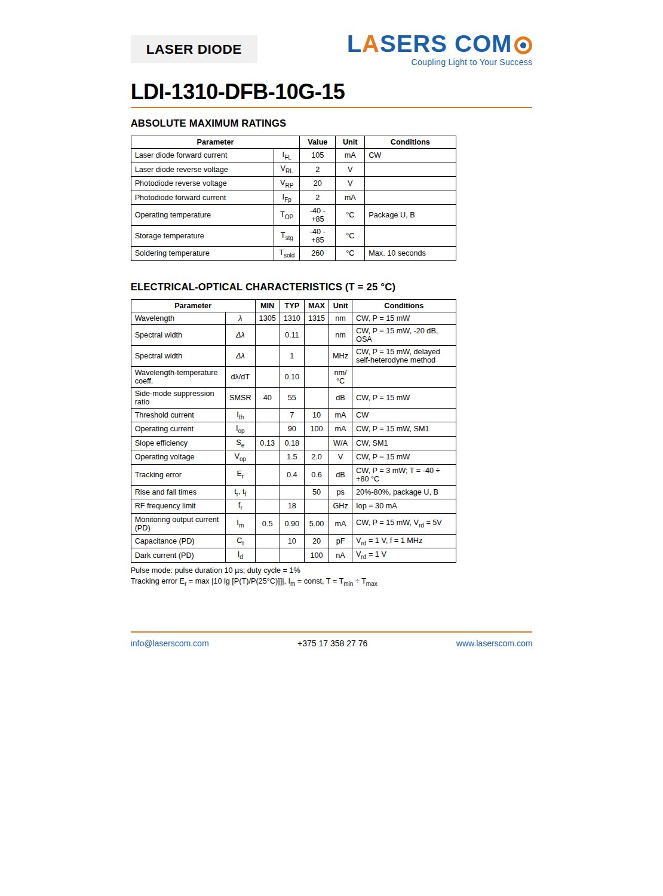LASER DIODE
LASERS COM
Coupling Light to Your Success
LDI-1310-DFB-10G-15
ABSOLUTE MAXIMUM RATINGS
| Parameter | Value | Unit | Conditions |
| --- | --- | --- | --- |
| Laser diode forward current | I FL | 105 | mA | CW |
| Laser diode reverse voltage | V RL | 2 | V | |
| Photodiode reverse voltage | V RP | 20 | V | |
| Photodiode forward current | I Fp | 2 | mA | |
| Operating temperature | T OP | -40 - +85 | °C | Package U, B |
| Storage temperature | T stg | -40 - +85 | °C | |
| Soldering temperature | T sold | 260 | °C | Max. 10 seconds |
ELECTRICAL-OPTICAL CHARACTERISTICS (T = 25 °C)
| Parameter | MIN | TYP | MAX | Unit | Conditions |
| --- | --- | --- | --- | --- | --- |
| Wavelength | λ | 1305 | 1310 | 1315 | nm | CW, P = 15 mW |
| Spectral width | Δλ | | 0.11 | | nm | CW, P = 15 mW, -20 dB, OSA |
| Spectral width | Δλ | | 1 | | MHz | CW, P = 15 mW, delayed self-heterodyne method |
| Wavelength-temperature coeff. | dλ/dT | | 0.10 | | nm/°C | |
| Side-mode suppression ratio | SMSR | 40 | 55 | | dB | CW, P = 15 mW |
| Threshold current | I th | | 7 | 10 | mA | CW |
| Operating current | I op | | 90 | 100 | mA | CW, P = 15 mW, SM1 |
| Slope efficiency | S e | 0.13 | 0.18 | | W/A | CW, SM1 |
| Operating voltage | V op | | 1.5 | 2.0 | V | CW, P = 15 mW |
| Tracking error | E r | | 0.4 | 0.6 | dB | CW, P = 3 mW; T = -40 ÷ +80 °C |
| Rise and fall times | t r , t f | | | 50 | ps | 20%-80%, package U, B |
| RF frequency limit | f r | | 18 | | GHz | Iop = 30 mA |
| Monitoring output current (PD) | I m | 0.5 | 0.90 | 5.00 | mA | CW, P = 15 mW, V rd = 5V |
| Capacitance (PD) | C t | | 10 | 20 | pF | V rd = 1 V, f = 1 MHz |
| Dark current (PD) | I d | | | 100 | nA | V rd = 1 V |
Pulse mode: pulse duration 10 µs; duty cycle = 1%
Tracking error Er = max |10 lg [P(T)/P(25°C)]]|, Im = const, T = Tmin ÷ Tmax
info@laserscom.com
+375 17 358 27 76
www.laserscom.com